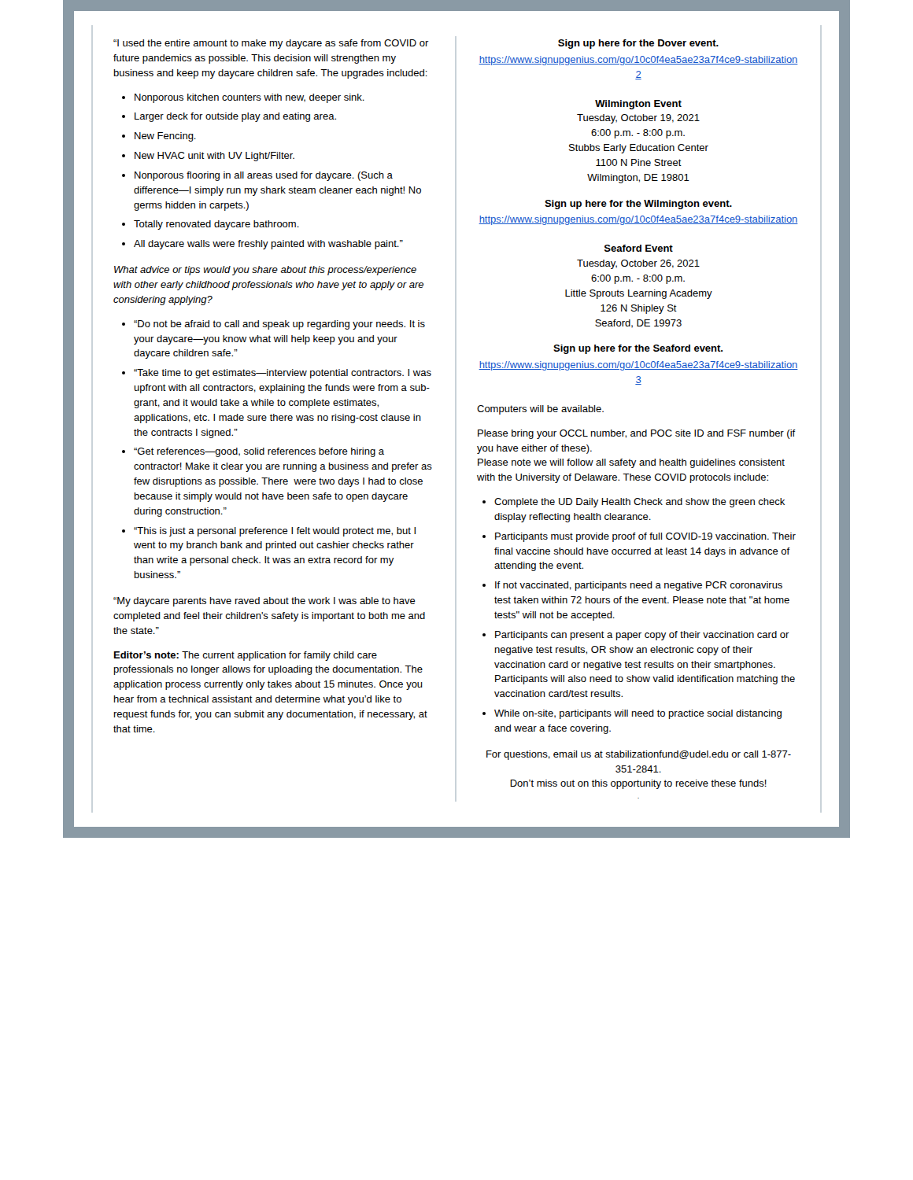“I used the entire amount to make my daycare as safe from COVID or future pandemics as possible. This decision will strengthen my business and keep my daycare children safe. The upgrades included:
Nonporous kitchen counters with new, deeper sink.
Larger deck for outside play and eating area.
New Fencing.
New HVAC unit with UV Light/Filter.
Nonporous flooring in all areas used for daycare. (Such a difference—I simply run my shark steam cleaner each night! No germs hidden in carpets.)
Totally renovated daycare bathroom.
All daycare walls were freshly painted with washable paint.”
What advice or tips would you share about this process/experience with other early childhood professionals who have yet to apply or are considering applying?
“Do not be afraid to call and speak up regarding your needs. It is your daycare—you know what will help keep you and your daycare children safe.”
“Take time to get estimates—interview potential contractors. I was upfront with all contractors, explaining the funds were from a sub-grant, and it would take a while to complete estimates, applications, etc. I made sure there was no rising-cost clause in the contracts I signed.”
“Get references—good, solid references before hiring a contractor! Make it clear you are running a business and prefer as few disruptions as possible. There were two days I had to close because it simply would not have been safe to open daycare during construction.”
“This is just a personal preference I felt would protect me, but I went to my branch bank and printed out cashier checks rather than write a personal check. It was an extra record for my business.”
“My daycare parents have raved about the work I was able to have completed and feel their children's safety is important to both me and the state.”
Editor’s note: The current application for family child care professionals no longer allows for uploading the documentation. The application process currently only takes about 15 minutes. Once you hear from a technical assistant and determine what you’d like to request funds for, you can submit any documentation, if necessary, at that time.
Sign up here for the Dover event. https://www.signupgenius.com/go/10c0f4ea5ae23a7f4ce9-stabilization2
Wilmington Event
Tuesday, October 19, 2021
6:00 p.m. - 8:00 p.m.
Stubbs Early Education Center
1100 N Pine Street
Wilmington, DE 19801
Sign up here for the Wilmington event. https://www.signupgenius.com/go/10c0f4ea5ae23a7f4ce9-stabilization
Seaford Event
Tuesday, October 26, 2021
6:00 p.m. - 8:00 p.m.
Little Sprouts Learning Academy
126 N Shipley St
Seaford, DE 19973
Sign up here for the Seaford event. https://www.signupgenius.com/go/10c0f4ea5ae23a7f4ce9-stabilization3
Computers will be available.
Please bring your OCCL number, and POC site ID and FSF number (if you have either of these).
Please note we will follow all safety and health guidelines consistent with the University of Delaware. These COVID protocols include:
Complete the UD Daily Health Check and show the green check display reflecting health clearance.
Participants must provide proof of full COVID-19 vaccination. Their final vaccine should have occurred at least 14 days in advance of attending the event.
If not vaccinated, participants need a negative PCR coronavirus test taken within 72 hours of the event. Please note that "at home tests" will not be accepted.
Participants can present a paper copy of their vaccination card or negative test results, OR show an electronic copy of their vaccination card or negative test results on their smartphones. Participants will also need to show valid identification matching the vaccination card/test results.
While on-site, participants will need to practice social distancing and wear a face covering.
For questions, email us at stabilizationfund@udel.edu or call 1-877-351-2841.
Don’t miss out on this opportunity to receive these funds!
.